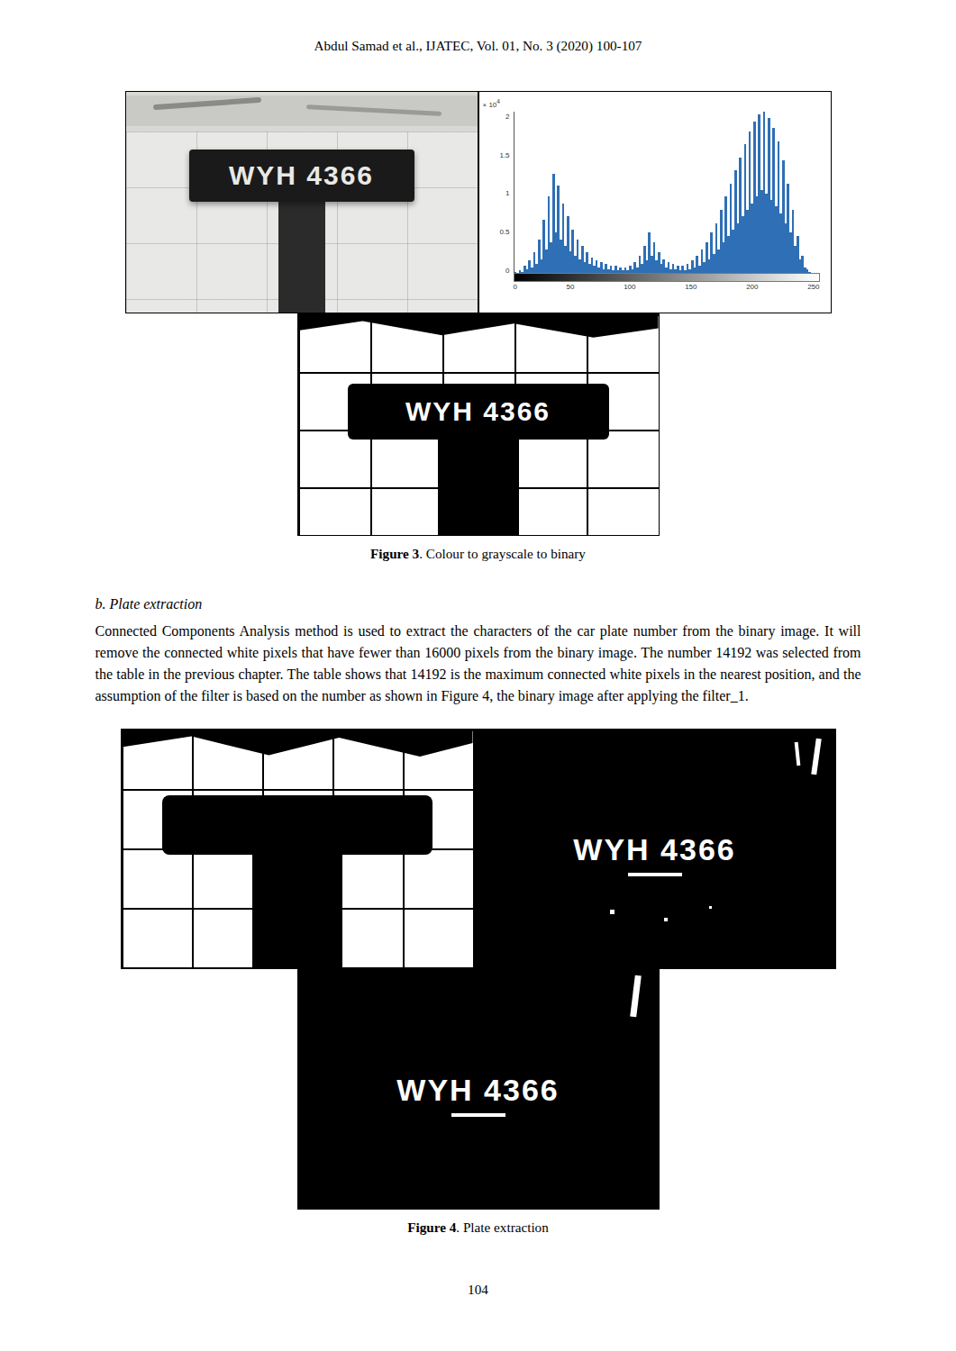Abdul Samad et al., IJATEC, Vol. 01, No. 3 (2020) 100-107
WYH 4366
× 104
2 1.5 1 0.5 0
050100150200250
WYH 4366
Figure 3. Colour to grayscale to binary
b. Plate extraction
Connected Components Analysis method is used to extract the characters of the car plate number from the binary image. It will remove the connected white pixels that have fewer than 16000 pixels from the binary image. The number 14192 was selected from the table in the previous chapter. The table shows that 14192 is the maximum connected white pixels in the nearest position, and the assumption of the filter is based on the number as shown in Figure 4, the binary image after applying the filter_1.
WYH 4366
WYH 4366
Figure 4. Plate extraction
104